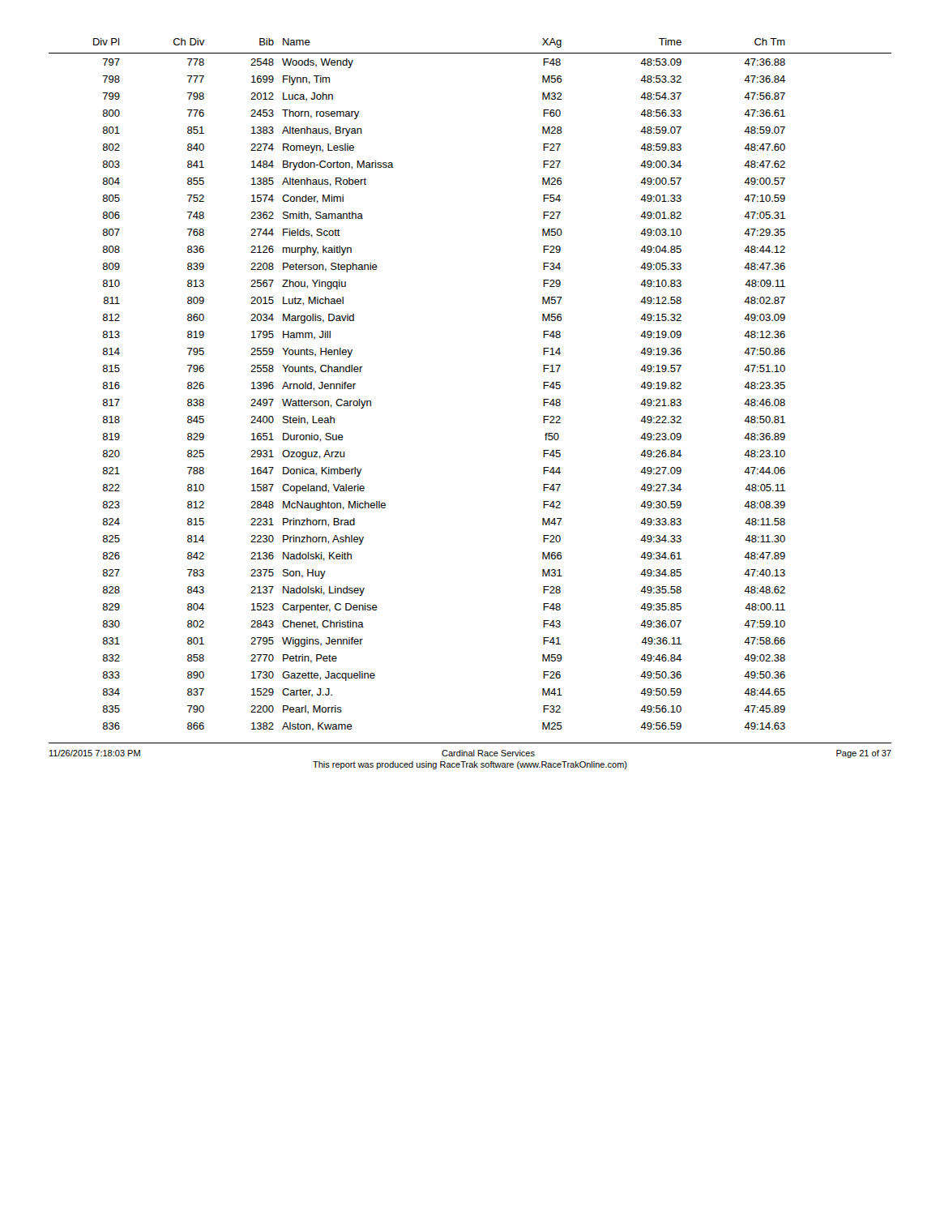| Div Pl | Ch Div | Bib | Name | XAg | Time | Ch Tm | |
| --- | --- | --- | --- | --- | --- | --- | --- |
| 797 | 778 | 2548 | Woods, Wendy | F48 | 48:53.09 | 47:36.88 | |
| 798 | 777 | 1699 | Flynn, Tim | M56 | 48:53.32 | 47:36.84 | |
| 799 | 798 | 2012 | Luca, John | M32 | 48:54.37 | 47:56.87 | |
| 800 | 776 | 2453 | Thorn, rosemary | F60 | 48:56.33 | 47:36.61 | |
| 801 | 851 | 1383 | Altenhaus, Bryan | M28 | 48:59.07 | 48:59.07 | |
| 802 | 840 | 2274 | Romeyn, Leslie | F27 | 48:59.83 | 48:47.60 | |
| 803 | 841 | 1484 | Brydon-Corton, Marissa | F27 | 49:00.34 | 48:47.62 | |
| 804 | 855 | 1385 | Altenhaus, Robert | M26 | 49:00.57 | 49:00.57 | |
| 805 | 752 | 1574 | Conder, Mimi | F54 | 49:01.33 | 47:10.59 | |
| 806 | 748 | 2362 | Smith, Samantha | F27 | 49:01.82 | 47:05.31 | |
| 807 | 768 | 2744 | Fields, Scott | M50 | 49:03.10 | 47:29.35 | |
| 808 | 836 | 2126 | murphy, kaitlyn | F29 | 49:04.85 | 48:44.12 | |
| 809 | 839 | 2208 | Peterson, Stephanie | F34 | 49:05.33 | 48:47.36 | |
| 810 | 813 | 2567 | Zhou, Yingqiu | F29 | 49:10.83 | 48:09.11 | |
| 811 | 809 | 2015 | Lutz, Michael | M57 | 49:12.58 | 48:02.87 | |
| 812 | 860 | 2034 | Margolis, David | M56 | 49:15.32 | 49:03.09 | |
| 813 | 819 | 1795 | Hamm, Jill | F48 | 49:19.09 | 48:12.36 | |
| 814 | 795 | 2559 | Younts, Henley | F14 | 49:19.36 | 47:50.86 | |
| 815 | 796 | 2558 | Younts, Chandler | F17 | 49:19.57 | 47:51.10 | |
| 816 | 826 | 1396 | Arnold, Jennifer | F45 | 49:19.82 | 48:23.35 | |
| 817 | 838 | 2497 | Watterson, Carolyn | F48 | 49:21.83 | 48:46.08 | |
| 818 | 845 | 2400 | Stein, Leah | F22 | 49:22.32 | 48:50.81 | |
| 819 | 829 | 1651 | Duronio, Sue | f50 | 49:23.09 | 48:36.89 | |
| 820 | 825 | 2931 | Ozoguz, Arzu | F45 | 49:26.84 | 48:23.10 | |
| 821 | 788 | 1647 | Donica, Kimberly | F44 | 49:27.09 | 47:44.06 | |
| 822 | 810 | 1587 | Copeland, Valerie | F47 | 49:27.34 | 48:05.11 | |
| 823 | 812 | 2848 | McNaughton, Michelle | F42 | 49:30.59 | 48:08.39 | |
| 824 | 815 | 2231 | Prinzhorn, Brad | M47 | 49:33.83 | 48:11.58 | |
| 825 | 814 | 2230 | Prinzhorn, Ashley | F20 | 49:34.33 | 48:11.30 | |
| 826 | 842 | 2136 | Nadolski, Keith | M66 | 49:34.61 | 48:47.89 | |
| 827 | 783 | 2375 | Son, Huy | M31 | 49:34.85 | 47:40.13 | |
| 828 | 843 | 2137 | Nadolski, Lindsey | F28 | 49:35.58 | 48:48.62 | |
| 829 | 804 | 1523 | Carpenter, C Denise | F48 | 49:35.85 | 48:00.11 | |
| 830 | 802 | 2843 | Chenet, Christina | F43 | 49:36.07 | 47:59.10 | |
| 831 | 801 | 2795 | Wiggins, Jennifer | F41 | 49:36.11 | 47:58.66 | |
| 832 | 858 | 2770 | Petrin, Pete | M59 | 49:46.84 | 49:02.38 | |
| 833 | 890 | 1730 | Gazette, Jacqueline | F26 | 49:50.36 | 49:50.36 | |
| 834 | 837 | 1529 | Carter, J.J. | M41 | 49:50.59 | 48:44.65 | |
| 835 | 790 | 2200 | Pearl, Morris | F32 | 49:56.10 | 47:45.89 | |
| 836 | 866 | 1382 | Alston, Kwame | M25 | 49:56.59 | 49:14.63 | |
11/26/2015 7:18:03 PM
Cardinal Race Services
Page 21 of 37
This report was produced using RaceTrak software (www.RaceTrakOnline.com)